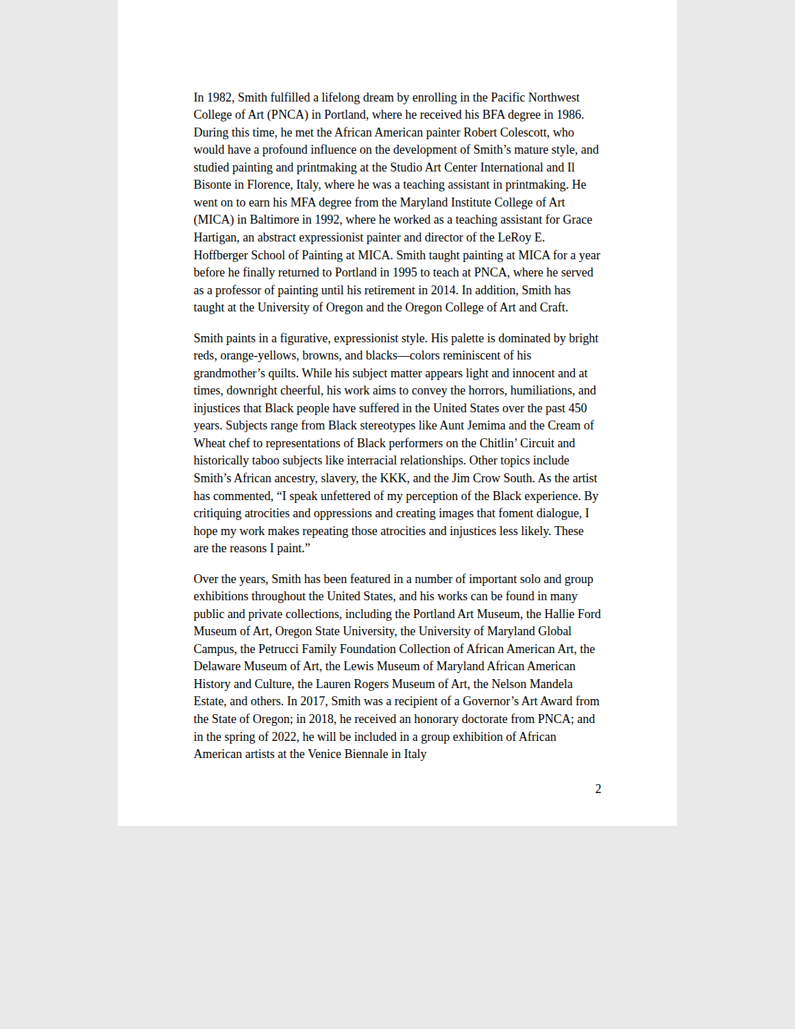In 1982, Smith fulfilled a lifelong dream by enrolling in the Pacific Northwest College of Art (PNCA) in Portland, where he received his BFA degree in 1986. During this time, he met the African American painter Robert Colescott, who would have a profound influence on the development of Smith’s mature style, and studied painting and printmaking at the Studio Art Center International and Il Bisonte in Florence, Italy, where he was a teaching assistant in printmaking. He went on to earn his MFA degree from the Maryland Institute College of Art (MICA) in Baltimore in 1992, where he worked as a teaching assistant for Grace Hartigan, an abstract expressionist painter and director of the LeRoy E. Hoffberger School of Painting at MICA. Smith taught painting at MICA for a year before he finally returned to Portland in 1995 to teach at PNCA, where he served as a professor of painting until his retirement in 2014. In addition, Smith has taught at the University of Oregon and the Oregon College of Art and Craft.
Smith paints in a figurative, expressionist style. His palette is dominated by bright reds, orange-yellows, browns, and blacks—colors reminiscent of his grandmother’s quilts. While his subject matter appears light and innocent and at times, downright cheerful, his work aims to convey the horrors, humiliations, and injustices that Black people have suffered in the United States over the past 450 years. Subjects range from Black stereotypes like Aunt Jemima and the Cream of Wheat chef to representations of Black performers on the Chitlin’ Circuit and historically taboo subjects like interracial relationships. Other topics include Smith’s African ancestry, slavery, the KKK, and the Jim Crow South. As the artist has commented, “I speak unfettered of my perception of the Black experience. By critiquing atrocities and oppressions and creating images that foment dialogue, I hope my work makes repeating those atrocities and injustices less likely. These are the reasons I paint.”
Over the years, Smith has been featured in a number of important solo and group exhibitions throughout the United States, and his works can be found in many public and private collections, including the Portland Art Museum, the Hallie Ford Museum of Art, Oregon State University, the University of Maryland Global Campus, the Petrucci Family Foundation Collection of African American Art, the Delaware Museum of Art, the Lewis Museum of Maryland African American History and Culture, the Lauren Rogers Museum of Art, the Nelson Mandela Estate, and others. In 2017, Smith was a recipient of a Governor’s Art Award from the State of Oregon; in 2018, he received an honorary doctorate from PNCA; and in the spring of 2022, he will be included in a group exhibition of African American artists at the Venice Biennale in Italy
2